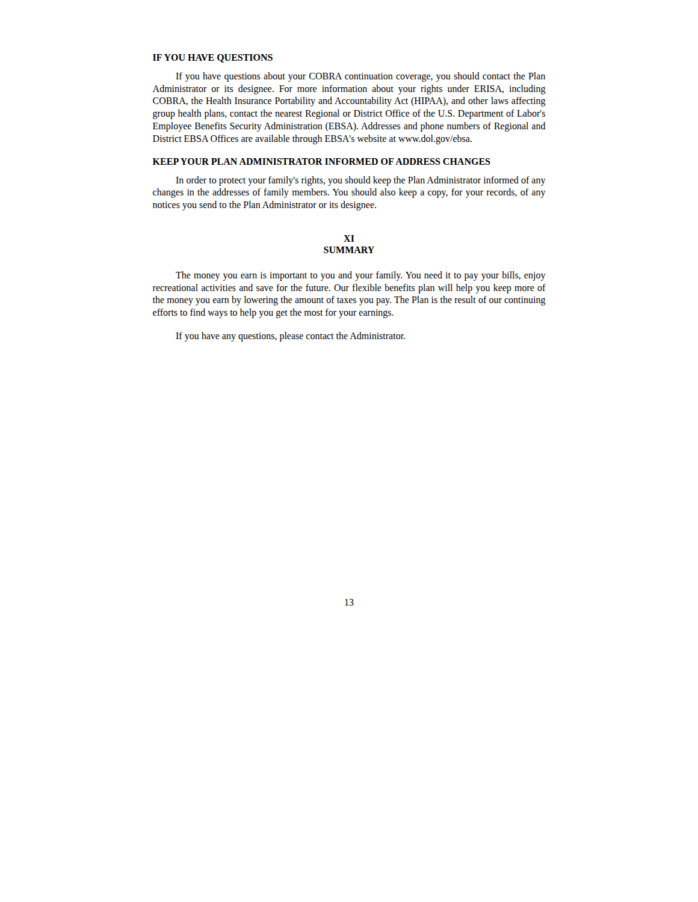IF YOU HAVE QUESTIONS
If you have questions about your COBRA continuation coverage, you should contact the Plan Administrator or its designee. For more information about your rights under ERISA, including COBRA, the Health Insurance Portability and Accountability Act (HIPAA), and other laws affecting group health plans, contact the nearest Regional or District Office of the U.S. Department of Labor's Employee Benefits Security Administration (EBSA). Addresses and phone numbers of Regional and District EBSA Offices are available through EBSA's website at www.dol.gov/ebsa.
KEEP YOUR PLAN ADMINISTRATOR INFORMED OF ADDRESS CHANGES
In order to protect your family's rights, you should keep the Plan Administrator informed of any changes in the addresses of family members. You should also keep a copy, for your records, of any notices you send to the Plan Administrator or its designee.
XI SUMMARY
The money you earn is important to you and your family. You need it to pay your bills, enjoy recreational activities and save for the future. Our flexible benefits plan will help you keep more of the money you earn by lowering the amount of taxes you pay. The Plan is the result of our continuing efforts to find ways to help you get the most for your earnings.
If you have any questions, please contact the Administrator.
13